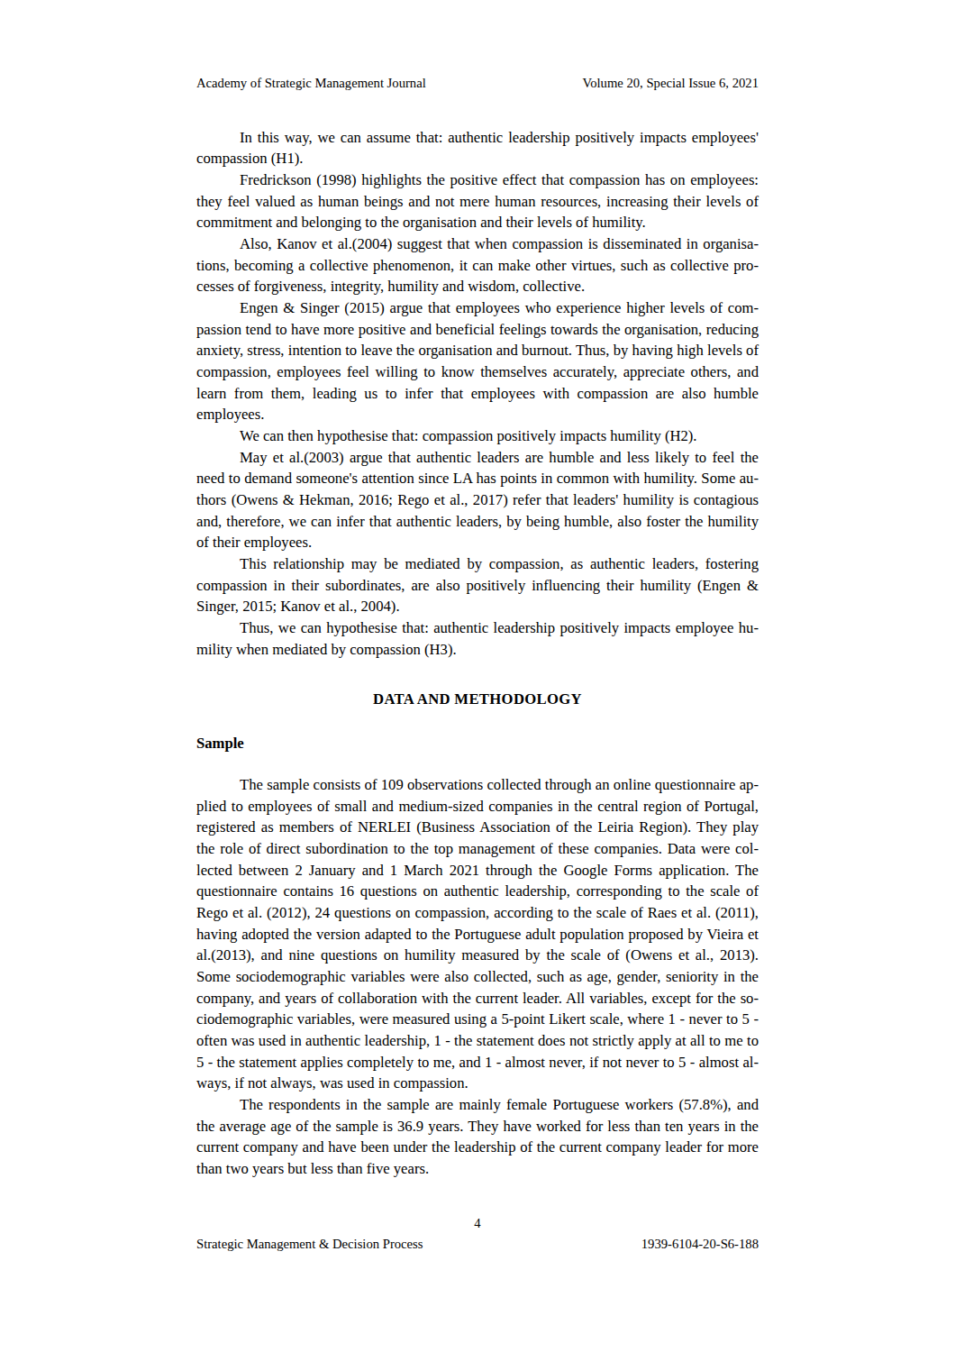Academy of Strategic Management Journal Volume 20, Special Issue 6, 2021
In this way, we can assume that: authentic leadership positively impacts employees' compassion (H1).
Fredrickson (1998) highlights the positive effect that compassion has on employees: they feel valued as human beings and not mere human resources, increasing their levels of commitment and belonging to the organisation and their levels of humility.
Also, Kanov et al.(2004) suggest that when compassion is disseminated in organisations, becoming a collective phenomenon, it can make other virtues, such as collective processes of forgiveness, integrity, humility and wisdom, collective.
Engen & Singer (2015) argue that employees who experience higher levels of compassion tend to have more positive and beneficial feelings towards the organisation, reducing anxiety, stress, intention to leave the organisation and burnout. Thus, by having high levels of compassion, employees feel willing to know themselves accurately, appreciate others, and learn from them, leading us to infer that employees with compassion are also humble employees.
We can then hypothesise that: compassion positively impacts humility (H2).
May et al.(2003) argue that authentic leaders are humble and less likely to feel the need to demand someone's attention since LA has points in common with humility. Some authors (Owens & Hekman, 2016; Rego et al., 2017) refer that leaders' humility is contagious and, therefore, we can infer that authentic leaders, by being humble, also foster the humility of their employees.
This relationship may be mediated by compassion, as authentic leaders, fostering compassion in their subordinates, are also positively influencing their humility (Engen & Singer, 2015; Kanov et al., 2004).
Thus, we can hypothesise that: authentic leadership positively impacts employee humility when mediated by compassion (H3).
Data and Methodology
Sample
The sample consists of 109 observations collected through an online questionnaire applied to employees of small and medium-sized companies in the central region of Portugal, registered as members of NERLEI (Business Association of the Leiria Region). They play the role of direct subordination to the top management of these companies. Data were collected between 2 January and 1 March 2021 through the Google Forms application. The questionnaire contains 16 questions on authentic leadership, corresponding to the scale of Rego et al. (2012), 24 questions on compassion, according to the scale of Raes et al. (2011), having adopted the version adapted to the Portuguese adult population proposed by Vieira et al.(2013), and nine questions on humility measured by the scale of (Owens et al., 2013). Some sociodemographic variables were also collected, such as age, gender, seniority in the company, and years of collaboration with the current leader. All variables, except for the sociodemographic variables, were measured using a 5-point Likert scale, where 1 - never to 5 - often was used in authentic leadership, 1 - the statement does not strictly apply at all to me to 5 - the statement applies completely to me, and 1 - almost never, if not never to 5 - almost always, if not always, was used in compassion.
The respondents in the sample are mainly female Portuguese workers (57.8%), and the average age of the sample is 36.9 years. They have worked for less than ten years in the current company and have been under the leadership of the current company leader for more than two years but less than five years.
4
Strategic Management & Decision Process 1939-6104-20-S6-188